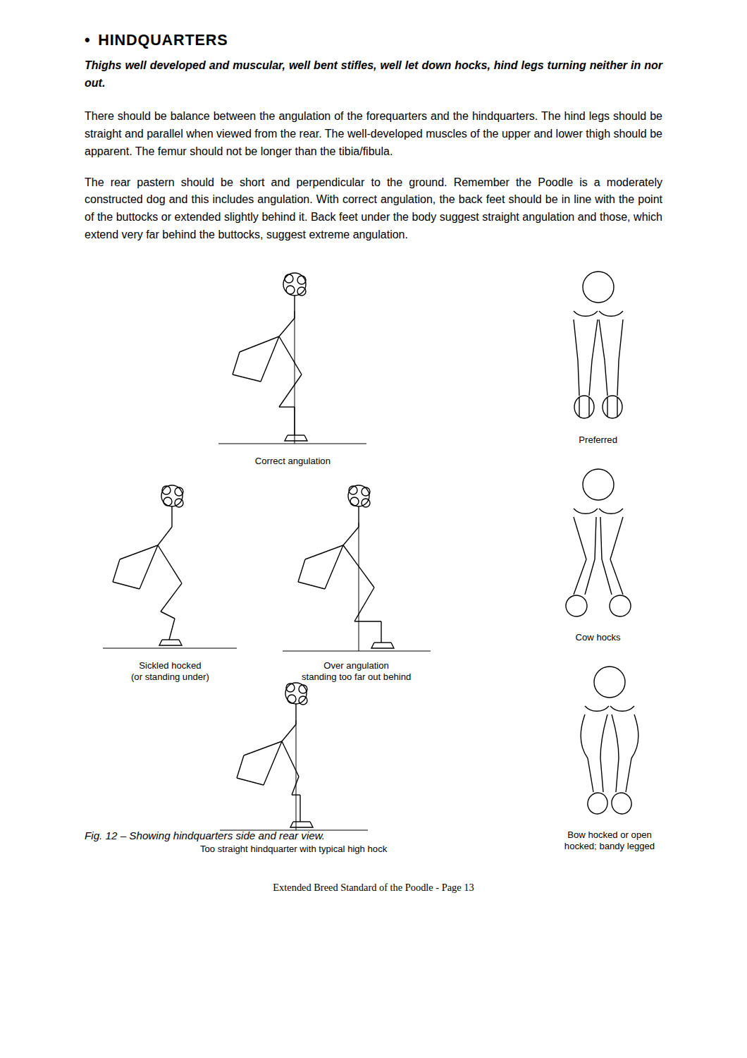HINDQUARTERS
Thighs well developed and muscular, well bent stifles, well let down hocks, hind legs turning neither in nor out.
There should be balance between the angulation of the forequarters and the hindquarters. The hind legs should be straight and parallel when viewed from the rear. The well-developed muscles of the upper and lower thigh should be apparent. The femur should not be longer than the tibia/fibula.
The rear pastern should be short and perpendicular to the ground. Remember the Poodle is a moderately constructed dog and this includes angulation. With correct angulation, the back feet should be in line with the point of the buttocks or extended slightly behind it. Back feet under the body suggest straight angulation and those, which extend very far behind the buttocks, suggest extreme angulation.
Correct angulation
Preferred
Sickled hocked
(or standing under)
Over angulation
standing too far out behind
Cow hocks
Too straight hindquarter with typical high hock
Bow hocked or open
hocked; bandy legged
Fig. 12 – Showing hindquarters side and rear view.
Extended Breed Standard of the Poodle - Page 13